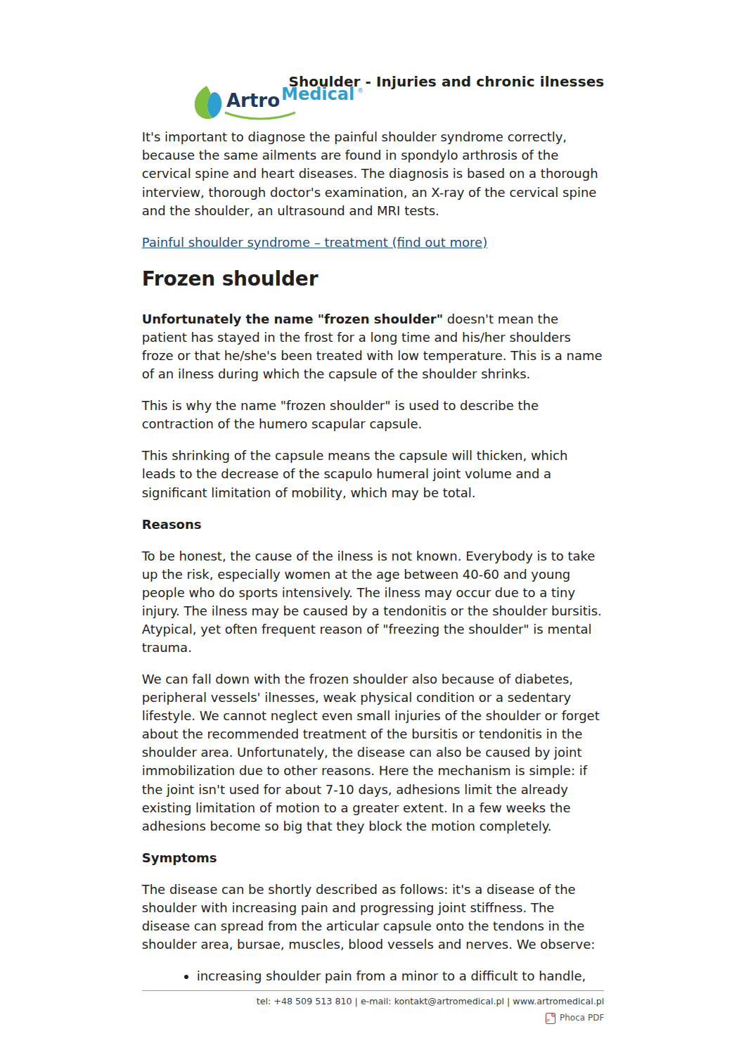Artro Medical ®
Shoulder - Injuries and chronic ilnesses
It's important to diagnose the painful shoulder syndrome correctly, because the same ailments are found in spondylo arthrosis of the cervical spine and heart diseases. The diagnosis is based on a thorough interview, thorough doctor's examination, an X-ray of the cervical spine and the shoulder, an ultrasound and MRI tests.
Painful shoulder syndrome – treatment (find out more)
Frozen shoulder
Unfortunately the name "frozen shoulder" doesn't mean the patient has stayed in the frost for a long time and his/her shoulders froze or that he/she's been treated with low temperature. This is a name of an ilness during which the capsule of the shoulder shrinks.
This is why the name "frozen shoulder" is used to describe the contraction of the humero scapular capsule.
This shrinking of the capsule means the capsule will thicken, which leads to the decrease of the scapulo humeral joint volume and a significant limitation of mobility, which may be total.
Reasons
To be honest, the cause of the ilness is not known. Everybody is to take up the risk, especially women at the age between 40-60 and young people who do sports intensively. The ilness may occur due to a tiny injury. The ilness may be caused by a tendonitis or the shoulder bursitis. Atypical, yet often frequent reason of "freezing the shoulder" is mental trauma.
We can fall down with the frozen shoulder also because of diabetes, peripheral vessels' ilnesses, weak physical condition or a sedentary lifestyle. We cannot neglect even small injuries of the shoulder or forget about the recommended treatment of the bursitis or tendonitis in the shoulder area. Unfortunately, the disease can also be caused by joint immobilization due to other reasons. Here the mechanism is simple: if the joint isn't used for about 7-10 days, adhesions limit the already existing limitation of motion to a greater extent. In a few weeks the adhesions become so big that they block the motion completely.
Symptoms
The disease can be shortly described as follows: it's a disease of the shoulder with increasing pain and progressing joint stiffness. The disease can spread from the articular capsule onto the tendons in the shoulder area, bursae, muscles, blood vessels and nerves. We observe:
increasing shoulder pain from a minor to a difficult to handle,
tel: +48 509 513 810 | e-mail: kontakt@artromedical.pl | www.artromedical.pl
P Phoca PDF